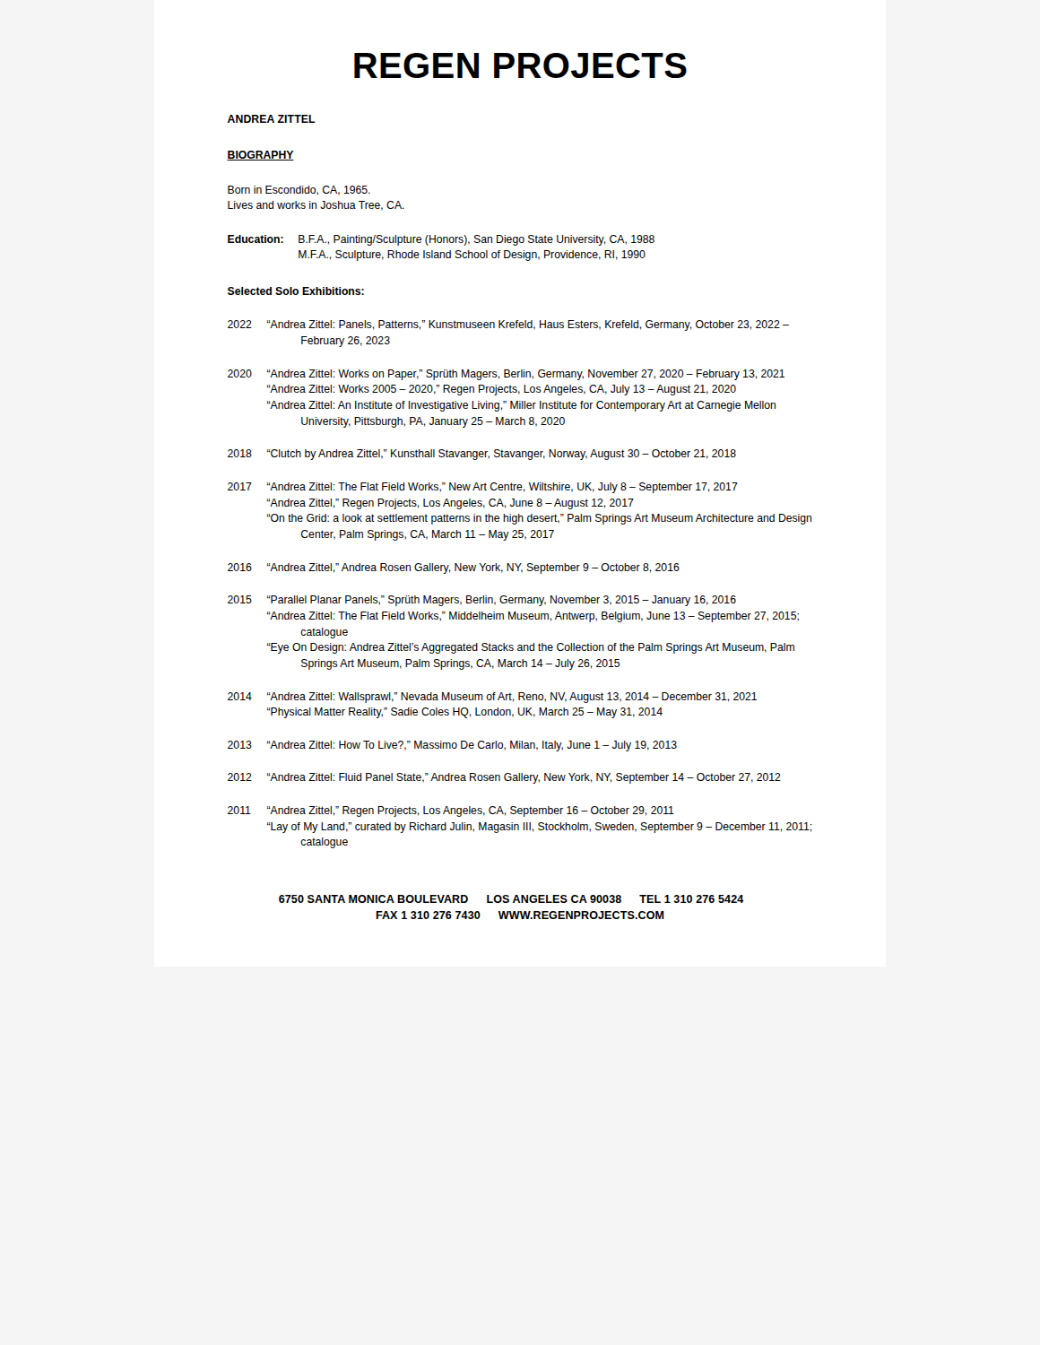REGEN PROJECTS
ANDREA ZITTEL
BIOGRAPHY
Born in Escondido, CA, 1965.
Lives and works in Joshua Tree, CA.
Education:
B.F.A., Painting/Sculpture (Honors), San Diego State University, CA, 1988
M.F.A., Sculpture, Rhode Island School of Design, Providence, RI, 1990
Selected Solo Exhibitions:
2022
“Andrea Zittel: Panels, Patterns,” Kunstmuseen Krefeld, Haus Esters, Krefeld, Germany, October 23, 2022 – February 26, 2023
2020
“Andrea Zittel: Works on Paper,” Sprüth Magers, Berlin, Germany, November 27, 2020 – February 13, 2021
“Andrea Zittel: Works 2005 – 2020,” Regen Projects, Los Angeles, CA, July 13 – August 21, 2020
“Andrea Zittel: An Institute of Investigative Living,” Miller Institute for Contemporary Art at Carnegie Mellon University, Pittsburgh, PA, January 25 – March 8, 2020
2018
“Clutch by Andrea Zittel,” Kunsthall Stavanger, Stavanger, Norway, August 30 – October 21, 2018
2017
“Andrea Zittel: The Flat Field Works,” New Art Centre, Wiltshire, UK, July 8 – September 17, 2017
“Andrea Zittel,” Regen Projects, Los Angeles, CA, June 8 – August 12, 2017
“On the Grid: a look at settlement patterns in the high desert,” Palm Springs Art Museum Architecture and Design Center, Palm Springs, CA, March 11 – May 25, 2017
2016
“Andrea Zittel,” Andrea Rosen Gallery, New York, NY, September 9 – October 8, 2016
2015
“Parallel Planar Panels,” Sprüth Magers, Berlin, Germany, November 3, 2015 – January 16, 2016
“Andrea Zittel: The Flat Field Works,” Middelheim Museum, Antwerp, Belgium, June 13 – September 27, 2015; catalogue
“Eye On Design: Andrea Zittel’s Aggregated Stacks and the Collection of the Palm Springs Art Museum, Palm Springs Art Museum, Palm Springs, CA, March 14 – July 26, 2015
2014
“Andrea Zittel: Wallsprawl,” Nevada Museum of Art, Reno, NV, August 13, 2014 – December 31, 2021
“Physical Matter Reality,” Sadie Coles HQ, London, UK, March 25 – May 31, 2014
2013
“Andrea Zittel: How To Live?,” Massimo De Carlo, Milan, Italy, June 1 – July 19, 2013
2012
“Andrea Zittel: Fluid Panel State,” Andrea Rosen Gallery, New York, NY, September 14 – October 27, 2012
2011
“Andrea Zittel,” Regen Projects, Los Angeles, CA, September 16 – October 29, 2011
“Lay of My Land,” curated by Richard Julin, Magasin III, Stockholm, Sweden, September 9 – December 11, 2011; catalogue
6750 SANTA MONICA BOULEVARD LOS ANGELES CA 90038 TEL 1 310 276 5424 FAX 1 310 276 7430 WWW.REGENPROJECTS.COM